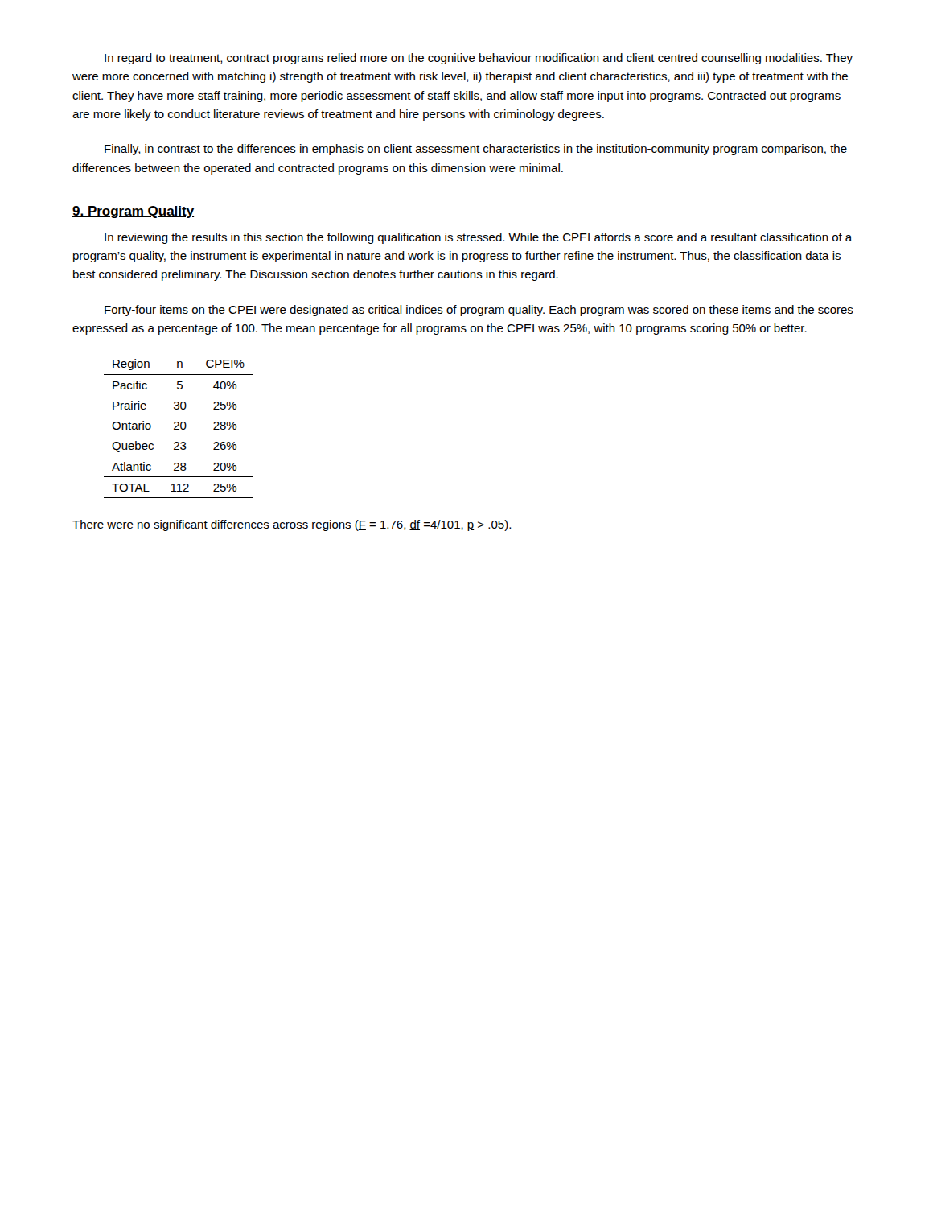In regard to treatment, contract programs relied more on the cognitive behaviour modification and client centred counselling modalities. They were more concerned with matching i) strength of treatment with risk level, ii) therapist and client characteristics, and iii) type of treatment with the client. They have more staff training, more periodic assessment of staff skills, and allow staff more input into programs. Contracted out programs are more likely to conduct literature reviews of treatment and hire persons with criminology degrees.
Finally, in contrast to the differences in emphasis on client assessment characteristics in the institution-community program comparison, the differences between the operated and contracted programs on this dimension were minimal.
9. Program Quality
In reviewing the results in this section the following qualification is stressed. While the CPEI affords a score and a resultant classification of a program’s quality, the instrument is experimental in nature and work is in progress to further refine the instrument. Thus, the classification data is best considered preliminary. The Discussion section denotes further cautions in this regard.
Forty-four items on the CPEI were designated as critical indices of program quality. Each program was scored on these items and the scores expressed as a percentage of 100. The mean percentage for all programs on the CPEI was 25%, with 10 programs scoring 50% or better.
| Region | n | CPEI% |
| --- | --- | --- |
| Pacific | 5 | 40% |
| Prairie | 30 | 25% |
| Ontario | 20 | 28% |
| Quebec | 23 | 26% |
| Atlantic | 28 | 20% |
| TOTAL | 112 | 25% |
There were no significant differences across regions (F = 1.76, df =4/101, p > .05).